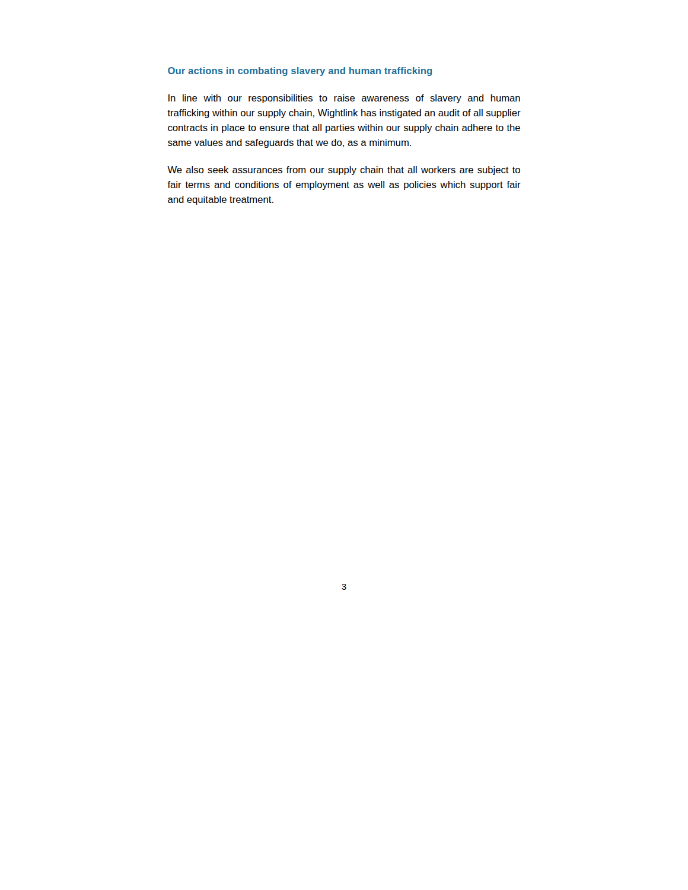Our actions in combating slavery and human trafficking
In line with our responsibilities to raise awareness of slavery and human trafficking within our supply chain, Wightlink has instigated an audit of all supplier contracts in place to ensure that all parties within our supply chain adhere to the same values and safeguards that we do, as a minimum.
We also seek assurances from our supply chain that all workers are subject to fair terms and conditions of employment as well as policies which support fair and equitable treatment.
3